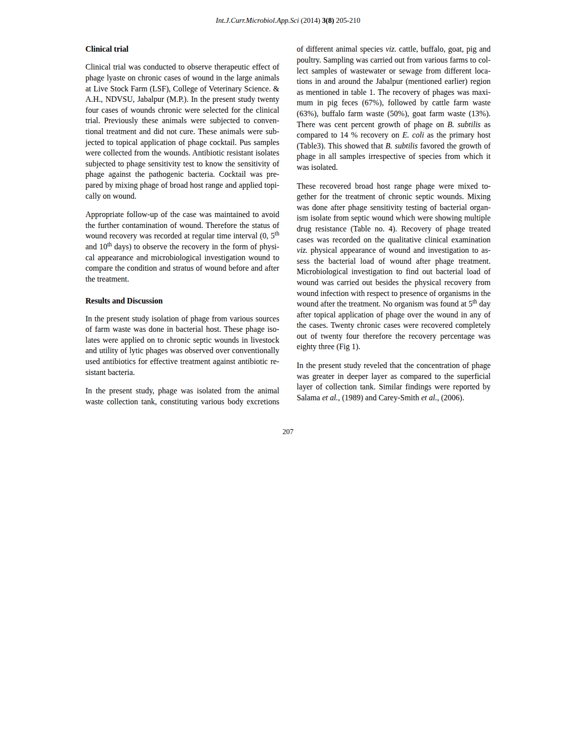Int.J.Curr.Microbiol.App.Sci (2014) 3(8) 205-210
Clinical trial
Clinical trial was conducted to observe therapeutic effect of phage lyaste on chronic cases of wound in the large animals at Live Stock Farm (LSF), College of Veterinary Science. & A.H., NDVSU, Jabalpur (M.P.). In the present study twenty four cases of wounds chronic were selected for the clinical trial. Previously these animals were subjected to conventional treatment and did not cure. These animals were subjected to topical application of phage cocktail. Pus samples were collected from the wounds. Antibiotic resistant isolates subjected to phage sensitivity test to know the sensitivity of phage against the pathogenic bacteria. Cocktail was prepared by mixing phage of broad host range and applied topically on wound.
Appropriate follow-up of the case was maintained to avoid the further contamination of wound. Therefore the status of wound recovery was recorded at regular time interval (0, 5th and 10th days) to observe the recovery in the form of physical appearance and microbiological investigation wound to compare the condition and stratus of wound before and after the treatment.
Results and Discussion
In the present study isolation of phage from various sources of farm waste was done in bacterial host. These phage isolates were applied on to chronic septic wounds in livestock and utility of lytic phages was observed over conventionally used antibiotics for effective treatment against antibiotic resistant bacteria.
In the present study, phage was isolated from the animal waste collection tank, constituting various body excretions of different animal species viz. cattle, buffalo, goat, pig and poultry. Sampling was carried out from various farms to collect samples of wastewater or sewage from different locations in and around the Jabalpur (mentioned earlier) region as mentioned in table 1. The recovery of phages was maximum in pig feces (67%), followed by cattle farm waste (63%), buffalo farm waste (50%), goat farm waste (13%). There was cent percent growth of phage on B. subtilis as compared to 14 % recovery on E. coli as the primary host (Table3). This showed that B. subtilis favored the growth of phage in all samples irrespective of species from which it was isolated.
These recovered broad host range phage were mixed together for the treatment of chronic septic wounds. Mixing was done after phage sensitivity testing of bacterial organism isolate from septic wound which were showing multiple drug resistance (Table no. 4). Recovery of phage treated cases was recorded on the qualitative clinical examination viz. physical appearance of wound and investigation to assess the bacterial load of wound after phage treatment. Microbiological investigation to find out bacterial load of wound was carried out besides the physical recovery from wound infection with respect to presence of organisms in the wound after the treatment. No organism was found at 5th day after topical application of phage over the wound in any of the cases. Twenty chronic cases were recovered completely out of twenty four therefore the recovery percentage was eighty three (Fig 1).
In the present study reveled that the concentration of phage was greater in deeper layer as compared to the superficial layer of collection tank. Similar findings were reported by Salama et al., (1989) and Carey-Smith et al., (2006).
207